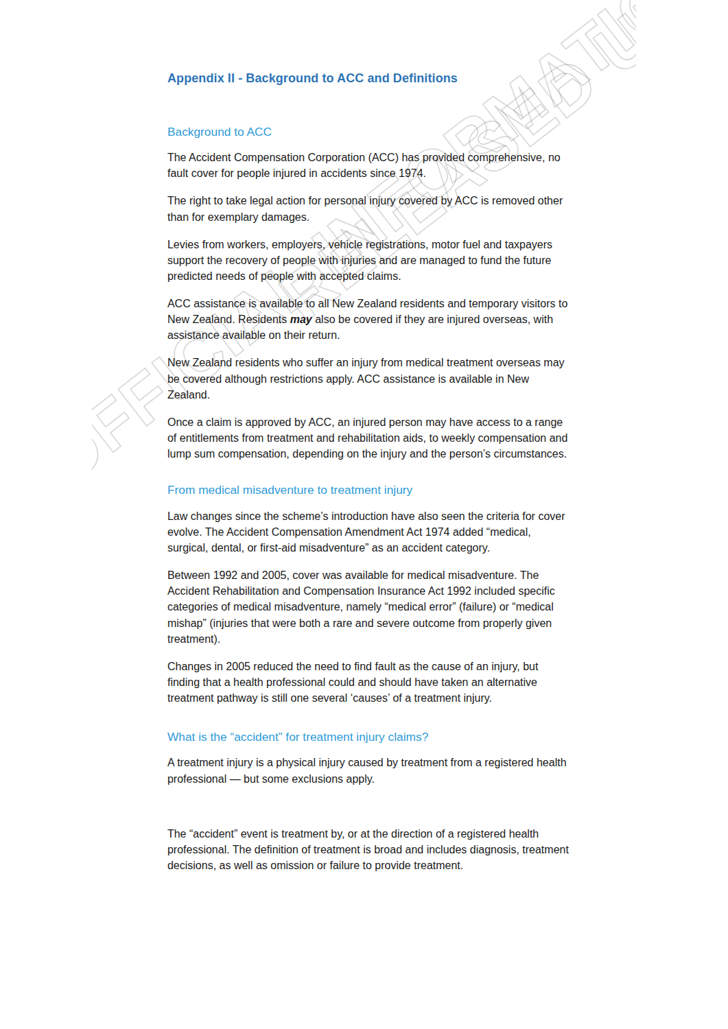OFFICIAL INFORMATION ACT
RELEASED UNDER THE
Appendix II - Background to ACC and Definitions
Background to ACC
The Accident Compensation Corporation (ACC) has provided comprehensive, no fault cover for people injured in accidents since 1974.
The right to take legal action for personal injury covered by ACC is removed other than for exemplary damages.
Levies from workers, employers, vehicle registrations, motor fuel and taxpayers support the recovery of people with injuries and are managed to fund the future predicted needs of people with accepted claims.
ACC assistance is available to all New Zealand residents and temporary visitors to New Zealand. Residents may also be covered if they are injured overseas, with assistance available on their return.
New Zealand residents who suffer an injury from medical treatment overseas may be covered although restrictions apply. ACC assistance is available in New Zealand.
Once a claim is approved by ACC, an injured person may have access to a range of entitlements from treatment and rehabilitation aids, to weekly compensation and lump sum compensation, depending on the injury and the person’s circumstances.
From medical misadventure to treatment injury
Law changes since the scheme’s introduction have also seen the criteria for cover evolve. The Accident Compensation Amendment Act 1974 added “medical, surgical, dental, or first-aid misadventure” as an accident category.
Between 1992 and 2005, cover was available for medical misadventure. The Accident Rehabilitation and Compensation Insurance Act 1992 included specific categories of medical misadventure, namely “medical error” (failure) or “medical mishap” (injuries that were both a rare and severe outcome from properly given treatment).
Changes in 2005 reduced the need to find fault as the cause of an injury, but finding that a health professional could and should have taken an alternative treatment pathway is still one several ‘causes’ of a treatment injury.
What is the “accident” for treatment injury claims?
A treatment injury is a physical injury caused by treatment from a registered health professional — but some exclusions apply.
The “accident” event is treatment by, or at the direction of a registered health professional. The definition of treatment is broad and includes diagnosis, treatment decisions, as well as omission or failure to provide treatment.